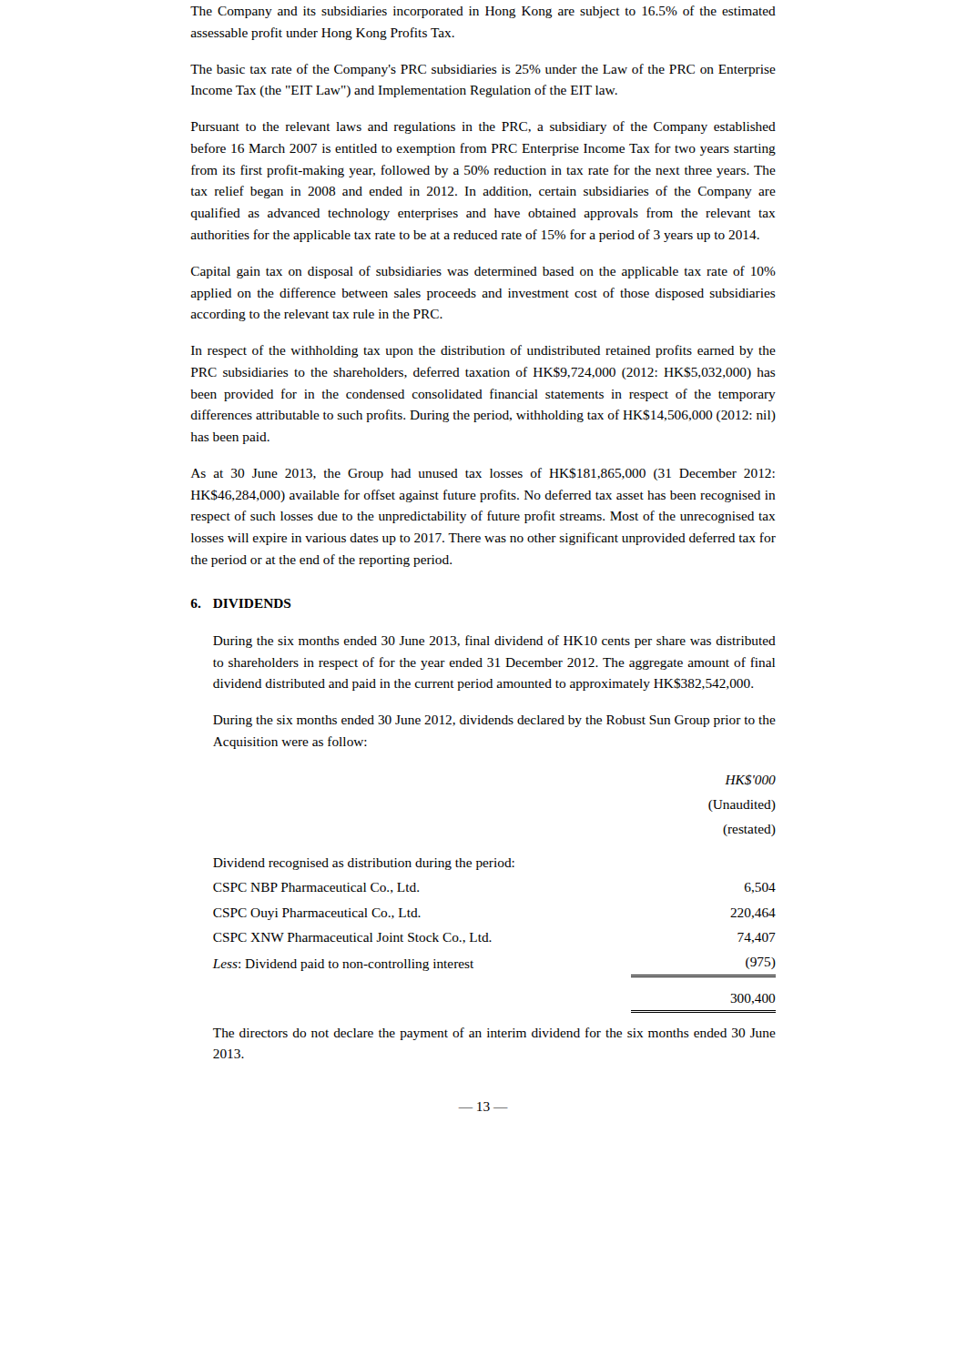The Company and its subsidiaries incorporated in Hong Kong are subject to 16.5% of the estimated assessable profit under Hong Kong Profits Tax.
The basic tax rate of the Company's PRC subsidiaries is 25% under the Law of the PRC on Enterprise Income Tax (the "EIT Law") and Implementation Regulation of the EIT law.
Pursuant to the relevant laws and regulations in the PRC, a subsidiary of the Company established before 16 March 2007 is entitled to exemption from PRC Enterprise Income Tax for two years starting from its first profit-making year, followed by a 50% reduction in tax rate for the next three years. The tax relief began in 2008 and ended in 2012. In addition, certain subsidiaries of the Company are qualified as advanced technology enterprises and have obtained approvals from the relevant tax authorities for the applicable tax rate to be at a reduced rate of 15% for a period of 3 years up to 2014.
Capital gain tax on disposal of subsidiaries was determined based on the applicable tax rate of 10% applied on the difference between sales proceeds and investment cost of those disposed subsidiaries according to the relevant tax rule in the PRC.
In respect of the withholding tax upon the distribution of undistributed retained profits earned by the PRC subsidiaries to the shareholders, deferred taxation of HK$9,724,000 (2012: HK$5,032,000) has been provided for in the condensed consolidated financial statements in respect of the temporary differences attributable to such profits. During the period, withholding tax of HK$14,506,000 (2012: nil) has been paid.
As at 30 June 2013, the Group had unused tax losses of HK$181,865,000 (31 December 2012: HK$46,284,000) available for offset against future profits. No deferred tax asset has been recognised in respect of such losses due to the unpredictability of future profit streams. Most of the unrecognised tax losses will expire in various dates up to 2017. There was no other significant unprovided deferred tax for the period or at the end of the reporting period.
6. DIVIDENDS
During the six months ended 30 June 2013, final dividend of HK10 cents per share was distributed to shareholders in respect of for the year ended 31 December 2012. The aggregate amount of final dividend distributed and paid in the current period amounted to approximately HK$382,542,000.
During the six months ended 30 June 2012, dividends declared by the Robust Sun Group prior to the Acquisition were as follow:
| | HK$'000 |
| | (Unaudited) |
| | (restated) |
| Dividend recognised as distribution during the period: | |
| CSPC NBP Pharmaceutical Co., Ltd. | 6,504 |
| CSPC Ouyi Pharmaceutical Co., Ltd. | 220,464 |
| CSPC XNW Pharmaceutical Joint Stock Co., Ltd. | 74,407 |
| Less : Dividend paid to non-controlling interest | (975) |
| | 300,400 |
The directors do not declare the payment of an interim dividend for the six months ended 30 June 2013.
— 13 —